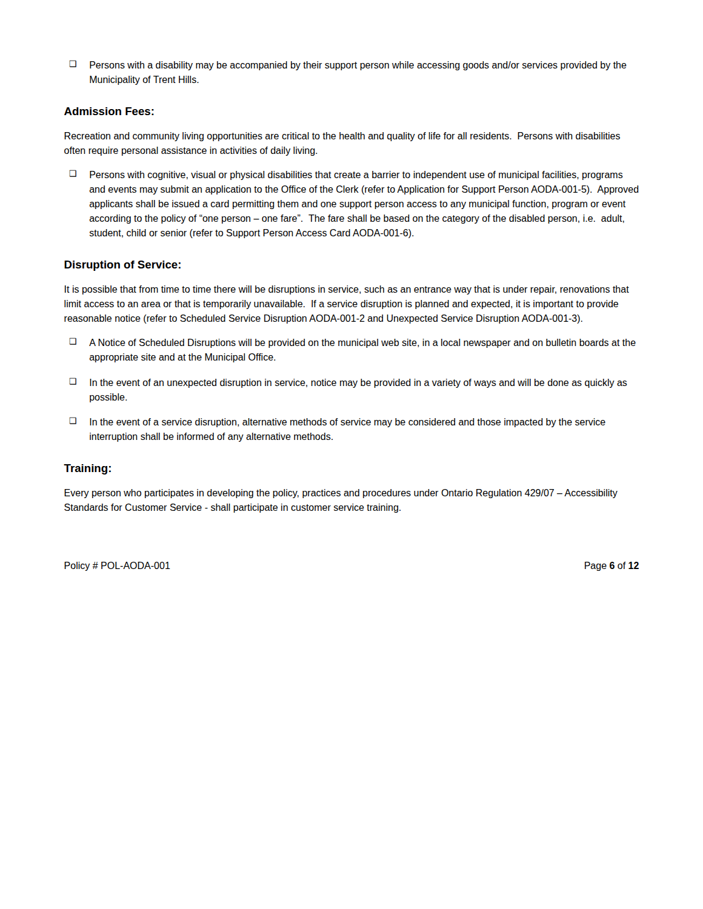Persons with a disability may be accompanied by their support person while accessing goods and/or services provided by the Municipality of Trent Hills.
Admission Fees:
Recreation and community living opportunities are critical to the health and quality of life for all residents. Persons with disabilities often require personal assistance in activities of daily living.
Persons with cognitive, visual or physical disabilities that create a barrier to independent use of municipal facilities, programs and events may submit an application to the Office of the Clerk (refer to Application for Support Person AODA-001-5). Approved applicants shall be issued a card permitting them and one support person access to any municipal function, program or event according to the policy of “one person – one fare”. The fare shall be based on the category of the disabled person, i.e. adult, student, child or senior (refer to Support Person Access Card AODA-001-6).
Disruption of Service:
It is possible that from time to time there will be disruptions in service, such as an entrance way that is under repair, renovations that limit access to an area or that is temporarily unavailable. If a service disruption is planned and expected, it is important to provide reasonable notice (refer to Scheduled Service Disruption AODA-001-2 and Unexpected Service Disruption AODA-001-3).
A Notice of Scheduled Disruptions will be provided on the municipal web site, in a local newspaper and on bulletin boards at the appropriate site and at the Municipal Office.
In the event of an unexpected disruption in service, notice may be provided in a variety of ways and will be done as quickly as possible.
In the event of a service disruption, alternative methods of service may be considered and those impacted by the service interruption shall be informed of any alternative methods.
Training:
Every person who participates in developing the policy, practices and procedures under Ontario Regulation 429/07 – Accessibility Standards for Customer Service - shall participate in customer service training.
Policy # POL-AODA-001 Page 6 of 12